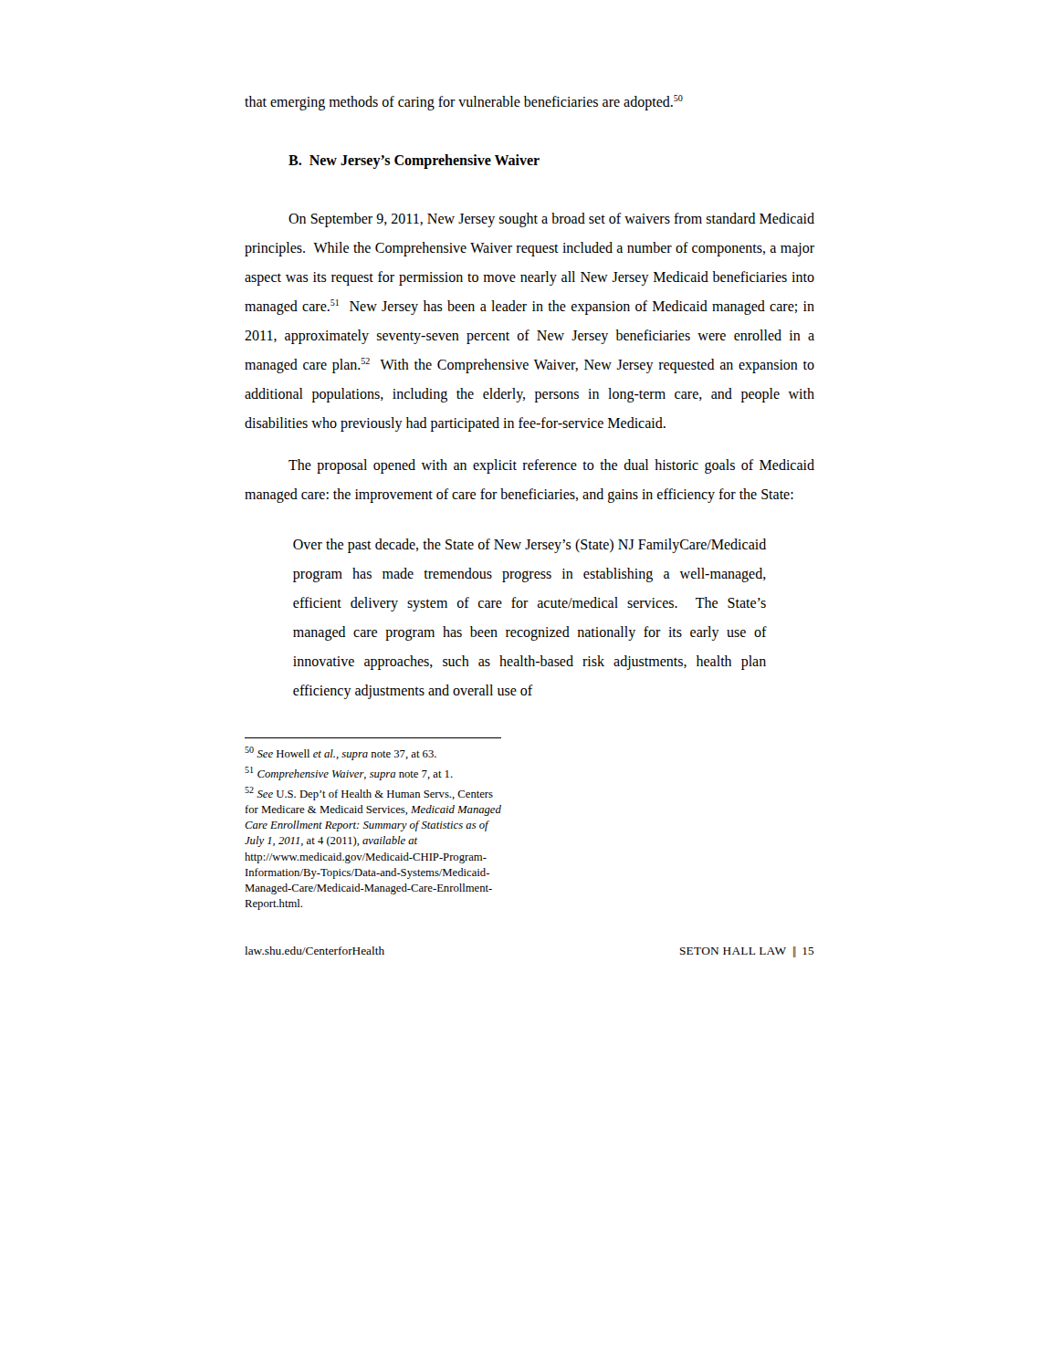that emerging methods of caring for vulnerable beneficiaries are adopted.50
B. New Jersey’s Comprehensive Waiver
On September 9, 2011, New Jersey sought a broad set of waivers from standard Medicaid principles. While the Comprehensive Waiver request included a number of components, a major aspect was its request for permission to move nearly all New Jersey Medicaid beneficiaries into managed care.51 New Jersey has been a leader in the expansion of Medicaid managed care; in 2011, approximately seventy-seven percent of New Jersey beneficiaries were enrolled in a managed care plan.52 With the Comprehensive Waiver, New Jersey requested an expansion to additional populations, including the elderly, persons in long-term care, and people with disabilities who previously had participated in fee-for-service Medicaid.
The proposal opened with an explicit reference to the dual historic goals of Medicaid managed care: the improvement of care for beneficiaries, and gains in efficiency for the State:
Over the past decade, the State of New Jersey’s (State) NJ FamilyCare/Medicaid program has made tremendous progress in establishing a well-managed, efficient delivery system of care for acute/medical services. The State’s managed care program has been recognized nationally for its early use of innovative approaches, such as health-based risk adjustments, health plan efficiency adjustments and overall use of
50 See Howell et al., supra note 37, at 63.
51 Comprehensive Waiver, supra note 7, at 1.
52 See U.S. Dep’t of Health & Human Servs., Centers for Medicare & Medicaid Services, Medicaid Managed Care Enrollment Report: Summary of Statistics as of July 1, 2011, at 4 (2011), available at http://www.medicaid.gov/Medicaid-CHIP-Program-Information/By-Topics/Data-and-Systems/Medicaid-Managed-Care/Medicaid-Managed-Care-Enrollment-Report.html.
law.shu.edu/CenterforHealth
SETON HALL LAW || 15